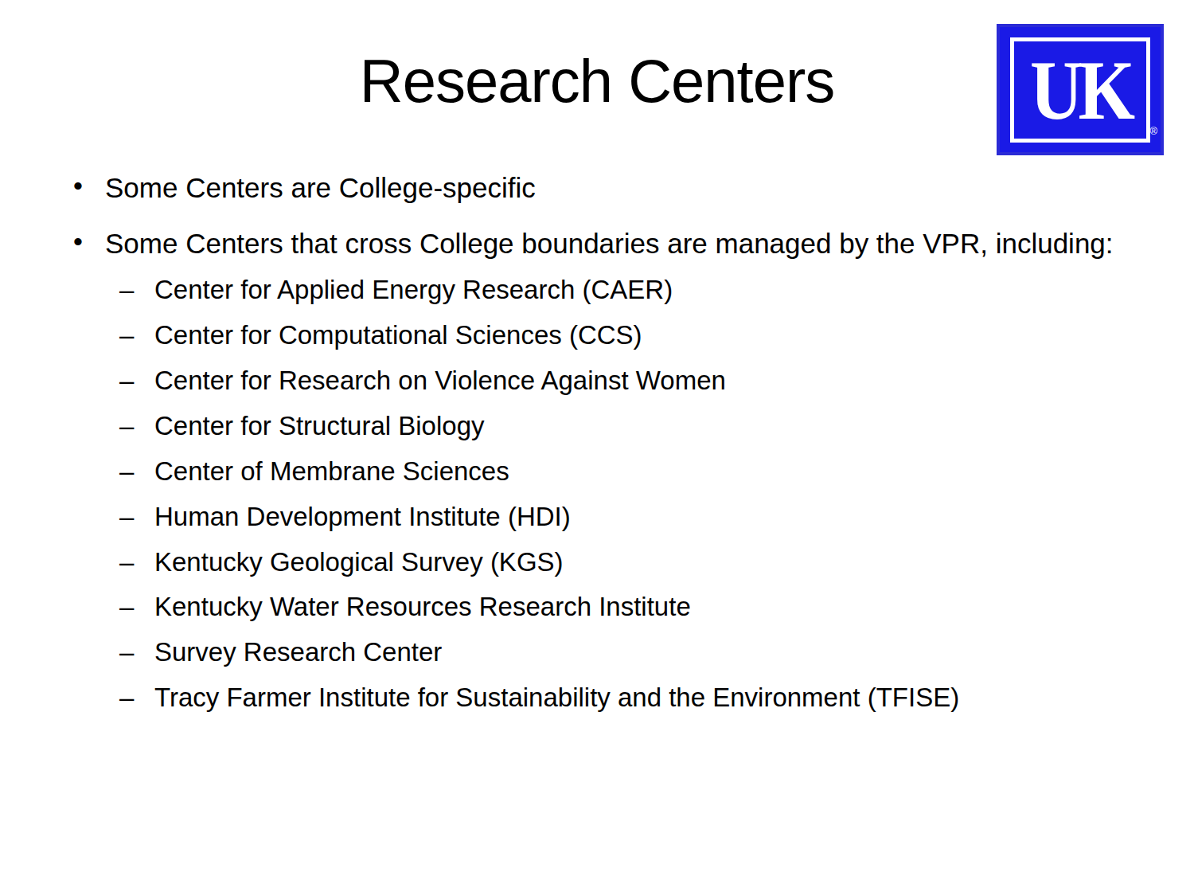UK ®
Research Centers
Some Centers are College-specific
Some Centers that cross College boundaries are managed by the VPR, including:
Center for Applied Energy Research (CAER)
Center for Computational Sciences (CCS)
Center for Research on Violence Against Women
Center for Structural Biology
Center of Membrane Sciences
Human Development Institute (HDI)
Kentucky Geological Survey (KGS)
Kentucky Water Resources Research Institute
Survey Research Center
Tracy Farmer Institute for Sustainability and the Environment (TFISE)